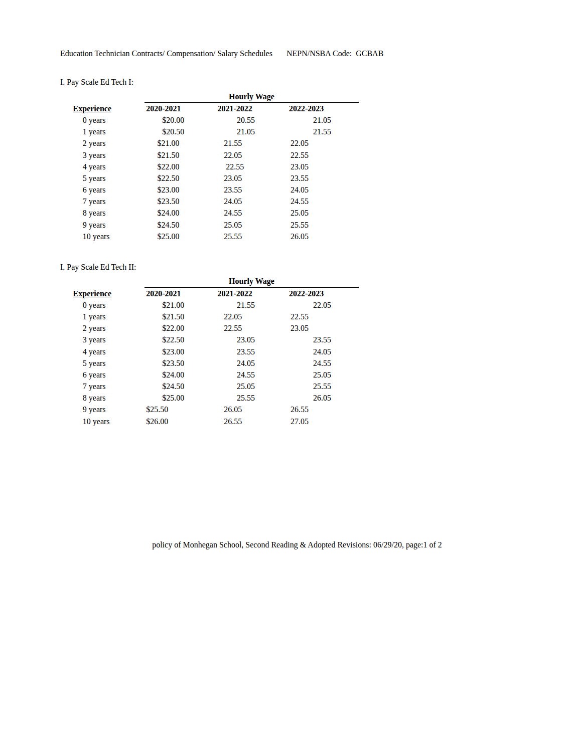Education Technician Contracts/ Compensation/ Salary Schedules NEPN/NSBA Code: GCBAB
I. Pay Scale Ed Tech I:
| | Hourly Wage |
| Experience | 2020-2021 | 2021-2022 | 2022-2023 |
| 0 years | $20.00 | 20.55 | 21.05 |
| 1 years | $20.50 | 21.05 | 21.55 |
| 2 years | $21.00 | 21.55 | 22.05 |
| 3 years | $21.50 | 22.05 | 22.55 |
| 4 years | $22.00 | 22.55 | 23.05 |
| 5 years | $22.50 | 23.05 | 23.55 |
| 6 years | $23.00 | 23.55 | 24.05 |
| 7 years | $23.50 | 24.05 | 24.55 |
| 8 years | $24.00 | 24.55 | 25.05 |
| 9 years | $24.50 | 25.05 | 25.55 |
| 10 years | $25.00 | 25.55 | 26.05 |
I. Pay Scale Ed Tech II:
| | Hourly Wage |
| Experience | 2020-2021 | 2021-2022 | 2022-2023 |
| 0 years | $21.00 | 21.55 | 22.05 |
| 1 years | $21.50 | 22.05 | 22.55 |
| 2 years | $22.00 | 22.55 | 23.05 |
| 3 years | $22.50 | 23.05 | 23.55 |
| 4 years | $23.00 | 23.55 | 24.05 |
| 5 years | $23.50 | 24.05 | 24.55 |
| 6 years | $24.00 | 24.55 | 25.05 |
| 7 years | $24.50 | 25.05 | 25.55 |
| 8 years | $25.00 | 25.55 | 26.05 |
| 9 years | $25.50 | 26.05 | 26.55 |
| 10 years | $26.00 | 26.55 | 27.05 |
policy of Monhegan School, Second Reading & Adopted Revisions: 06/29/20, page:1 of 2